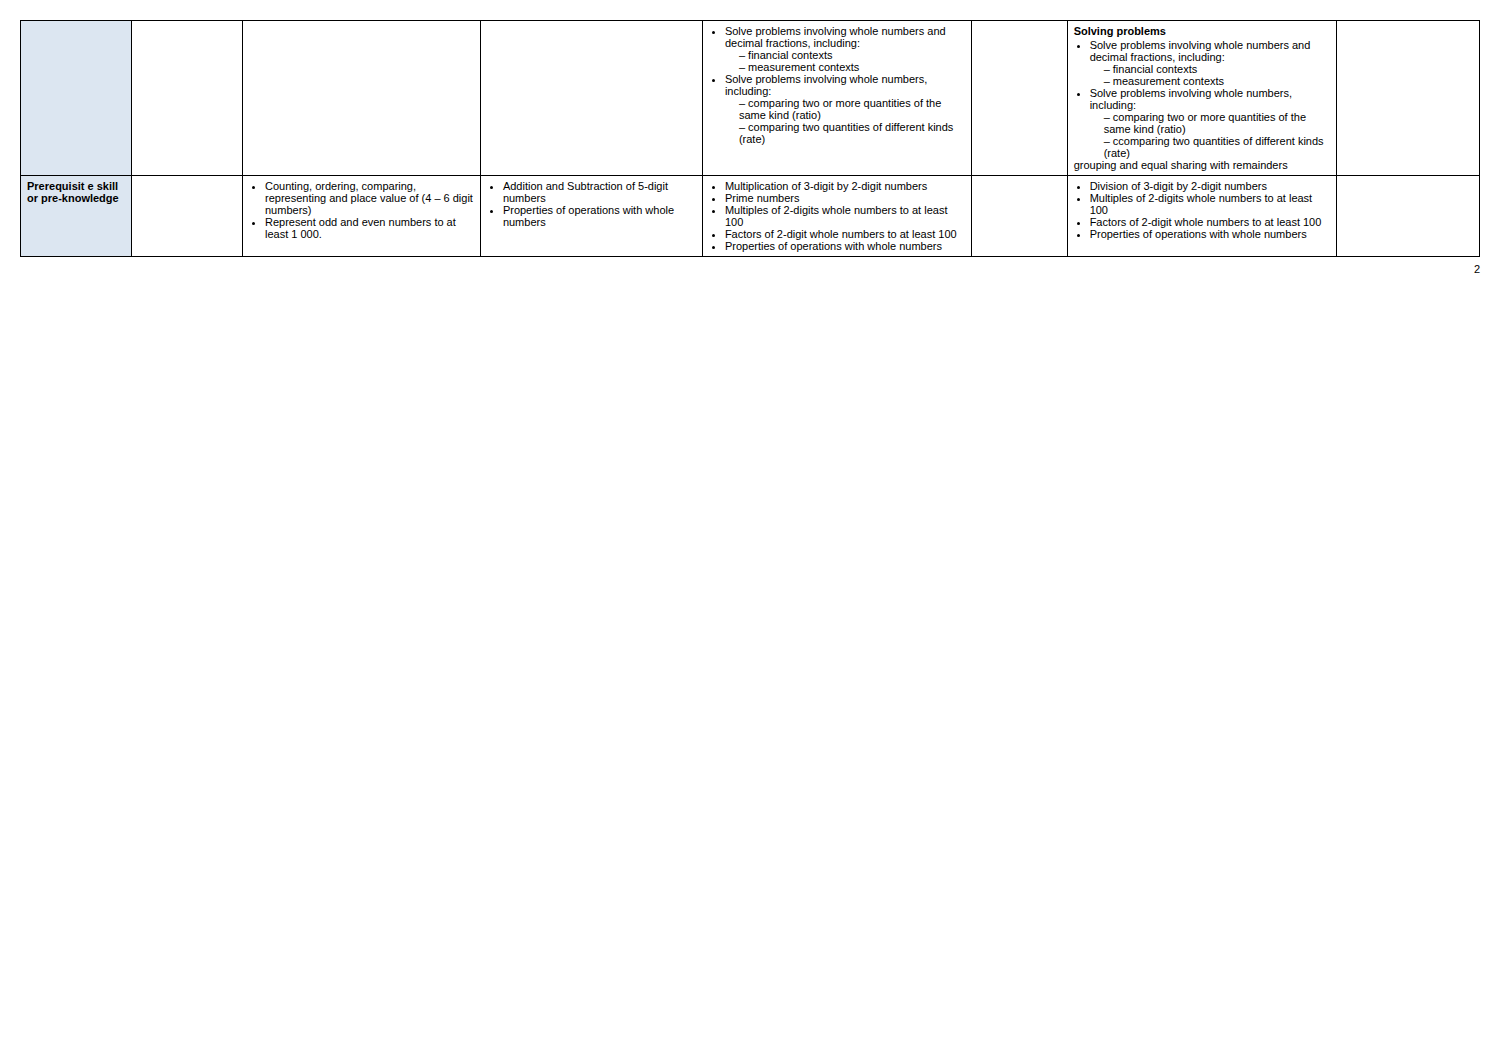| | | | | Solve problems involving whole numbers and decimal fractions, including: financial contexts measurement contexts Solve problems involving whole numbers, including: comparing two or more quantities of the same kind (ratio) comparing two quantities of different kinds (rate) | | Solving problems Solve problems involving whole numbers and decimal fractions, including: financial contexts measurement contexts Solve problems involving whole numbers, including: comparing two or more quantities of the same kind (ratio) ccomparing two quantities of different kinds (rate) grouping and equal sharing with remainders | |
| Prerequisit e skill or pre-knowledge | | Counting, ordering, comparing, representing and place value of (4 – 6 digit numbers) Represent odd and even numbers to at least 1 000. | Addition and Subtraction of 5-digit numbers Properties of operations with whole numbers | Multiplication of 3-digit by 2-digit numbers Prime numbers Multiples of 2-digits whole numbers to at least 100 Factors of 2-digit whole numbers to at least 100 Properties of operations with whole numbers | | Division of 3-digit by 2-digit numbers Multiples of 2-digits whole numbers to at least 100 Factors of 2-digit whole numbers to at least 100 Properties of operations with whole numbers | |
2